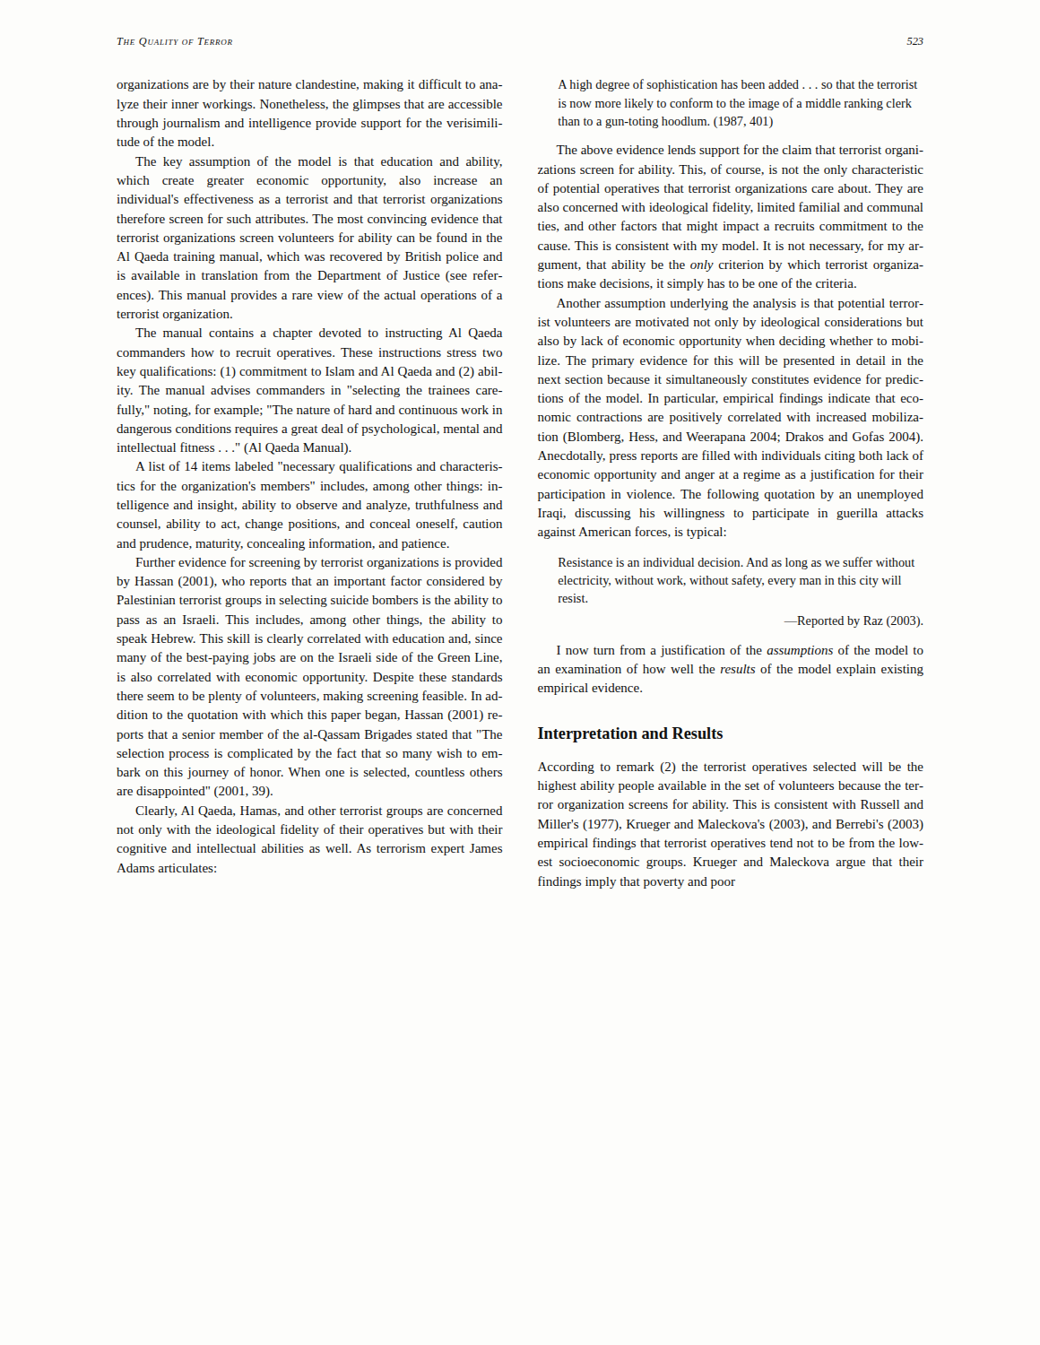The Quality of Terror 523
organizations are by their nature clandestine, making it difficult to analyze their inner workings. Nonetheless, the glimpses that are accessible through journalism and intelligence provide support for the verisimilitude of the model.
The key assumption of the model is that education and ability, which create greater economic opportunity, also increase an individual's effectiveness as a terrorist and that terrorist organizations therefore screen for such attributes. The most convincing evidence that terrorist organizations screen volunteers for ability can be found in the Al Qaeda training manual, which was recovered by British police and is available in translation from the Department of Justice (see references). This manual provides a rare view of the actual operations of a terrorist organization.
The manual contains a chapter devoted to instructing Al Qaeda commanders how to recruit operatives. These instructions stress two key qualifications: (1) commitment to Islam and Al Qaeda and (2) ability. The manual advises commanders in "selecting the trainees carefully," noting, for example; "The nature of hard and continuous work in dangerous conditions requires a great deal of psychological, mental and intellectual fitness . . ." (Al Qaeda Manual).
A list of 14 items labeled "necessary qualifications and characteristics for the organization's members" includes, among other things: intelligence and insight, ability to observe and analyze, truthfulness and counsel, ability to act, change positions, and conceal oneself, caution and prudence, maturity, concealing information, and patience.
Further evidence for screening by terrorist organizations is provided by Hassan (2001), who reports that an important factor considered by Palestinian terrorist groups in selecting suicide bombers is the ability to pass as an Israeli. This includes, among other things, the ability to speak Hebrew. This skill is clearly correlated with education and, since many of the best-paying jobs are on the Israeli side of the Green Line, is also correlated with economic opportunity. Despite these standards there seem to be plenty of volunteers, making screening feasible. In addition to the quotation with which this paper began, Hassan (2001) reports that a senior member of the al-Qassam Brigades stated that "The selection process is complicated by the fact that so many wish to embark on this journey of honor. When one is selected, countless others are disappointed" (2001, 39).
Clearly, Al Qaeda, Hamas, and other terrorist groups are concerned not only with the ideological fidelity of their operatives but with their cognitive and intellectual abilities as well. As terrorism expert James Adams articulates:
A high degree of sophistication has been added . . . so that the terrorist is now more likely to conform to the image of a middle ranking clerk than to a gun-toting hoodlum. (1987, 401)
The above evidence lends support for the claim that terrorist organizations screen for ability. This, of course, is not the only characteristic of potential operatives that terrorist organizations care about. They are also concerned with ideological fidelity, limited familial and communal ties, and other factors that might impact a recruits commitment to the cause. This is consistent with my model. It is not necessary, for my argument, that ability be the only criterion by which terrorist organizations make decisions, it simply has to be one of the criteria.
Another assumption underlying the analysis is that potential terrorist volunteers are motivated not only by ideological considerations but also by lack of economic opportunity when deciding whether to mobilize. The primary evidence for this will be presented in detail in the next section because it simultaneously constitutes evidence for predictions of the model. In particular, empirical findings indicate that economic contractions are positively correlated with increased mobilization (Blomberg, Hess, and Weerapana 2004; Drakos and Gofas 2004). Anecdotally, press reports are filled with individuals citing both lack of economic opportunity and anger at a regime as a justification for their participation in violence. The following quotation by an unemployed Iraqi, discussing his willingness to participate in guerilla attacks against American forces, is typical:
Resistance is an individual decision. And as long as we suffer without electricity, without work, without safety, every man in this city will resist.
—Reported by Raz (2003).
I now turn from a justification of the assumptions of the model to an examination of how well the results of the model explain existing empirical evidence.
Interpretation and Results
According to remark (2) the terrorist operatives selected will be the highest ability people available in the set of volunteers because the terror organization screens for ability. This is consistent with Russell and Miller's (1977), Krueger and Maleckova's (2003), and Berrebi's (2003) empirical findings that terrorist operatives tend not to be from the lowest socioeconomic groups. Krueger and Maleckova argue that their findings imply that poverty and poor